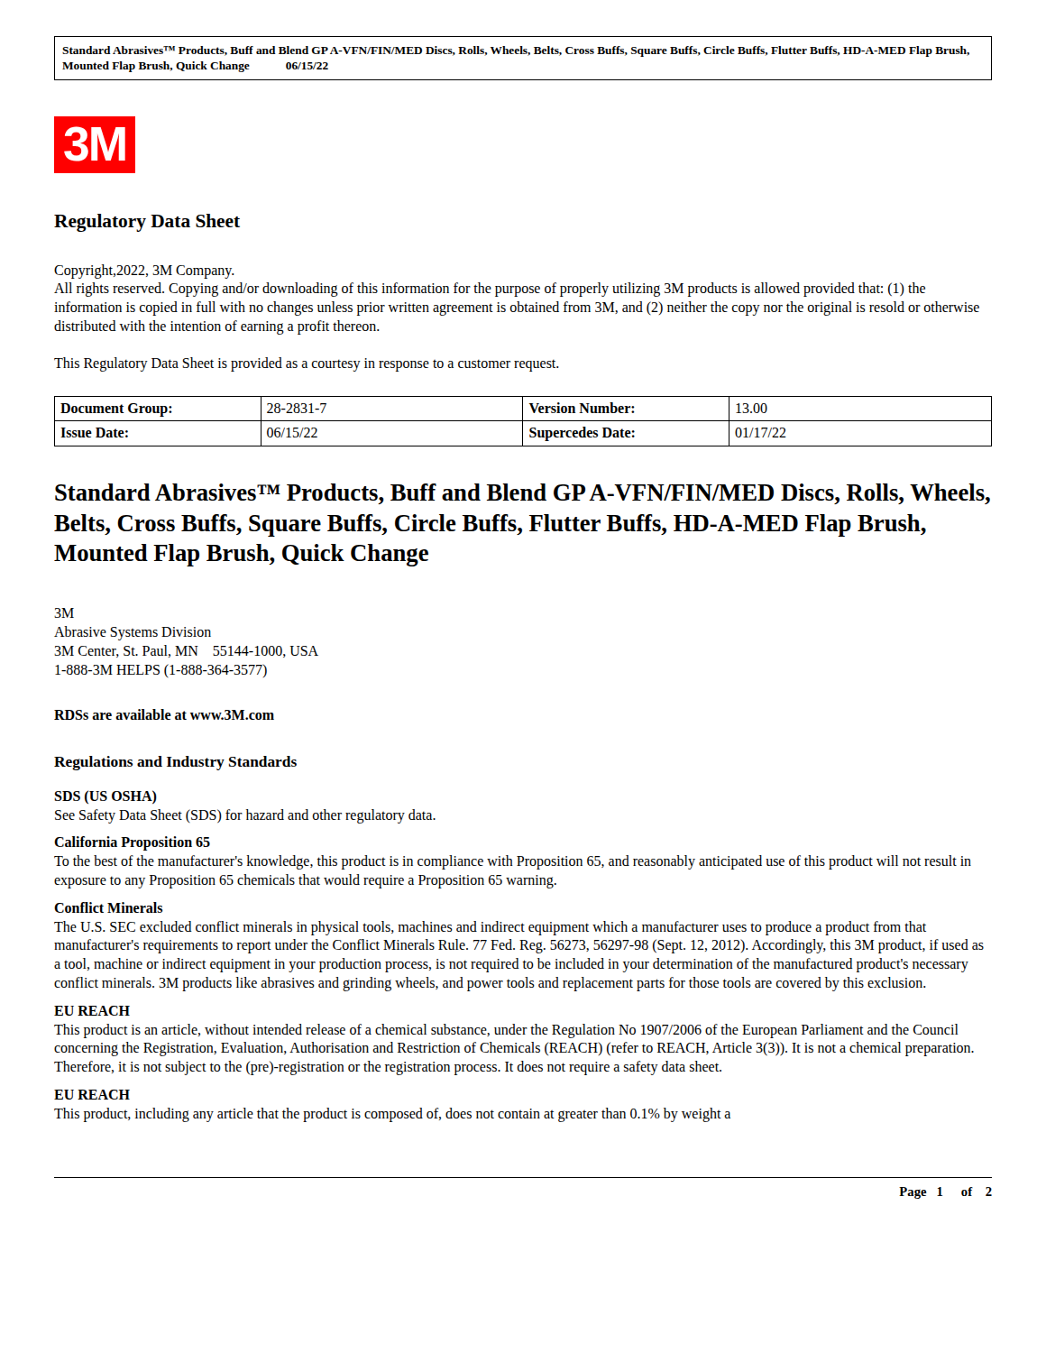Standard Abrasives™ Products, Buff and Blend GP A-VFN/FIN/MED Discs, Rolls, Wheels, Belts, Cross Buffs, Square Buffs, Circle Buffs, Flutter Buffs, HD-A-MED Flap Brush, Mounted Flap Brush, Quick Change06/15/22
3M
Regulatory Data Sheet
Copyright,2022, 3M Company.
All rights reserved. Copying and/or downloading of this information for the purpose of properly utilizing 3M products is allowed provided that: (1) the information is copied in full with no changes unless prior written agreement is obtained from 3M, and (2) neither the copy nor the original is resold or otherwise distributed with the intention of earning a profit thereon.
This Regulatory Data Sheet is provided as a courtesy in response to a customer request.
| Document Group: | 28-2831-7 | Version Number: | 13.00 |
| Issue Date: | 06/15/22 | Supercedes Date: | 01/17/22 |
Standard Abrasives™ Products, Buff and Blend GP A-VFN/FIN/MED Discs, Rolls, Wheels, Belts, Cross Buffs, Square Buffs, Circle Buffs, Flutter Buffs, HD-A-MED Flap Brush, Mounted Flap Brush, Quick Change
3M
Abrasive Systems Division
3M Center, St. Paul, MN 55144-1000, USA
1-888-3M HELPS (1-888-364-3577)
RDSs are available at www.3M.com
Regulations and Industry Standards
SDS (US OSHA)
See Safety Data Sheet (SDS) for hazard and other regulatory data.
California Proposition 65
To the best of the manufacturer's knowledge, this product is in compliance with Proposition 65, and reasonably anticipated use of this product will not result in exposure to any Proposition 65 chemicals that would require a Proposition 65 warning.
Conflict Minerals
The U.S. SEC excluded conflict minerals in physical tools, machines and indirect equipment which a manufacturer uses to produce a product from that manufacturer's requirements to report under the Conflict Minerals Rule. 77 Fed. Reg. 56273, 56297-98 (Sept. 12, 2012). Accordingly, this 3M product, if used as a tool, machine or indirect equipment in your production process, is not required to be included in your determination of the manufactured product's necessary conflict minerals. 3M products like abrasives and grinding wheels, and power tools and replacement parts for those tools are covered by this exclusion.
EU REACH
This product is an article, without intended release of a chemical substance, under the Regulation No 1907/2006 of the European Parliament and the Council concerning the Registration, Evaluation, Authorisation and Restriction of Chemicals (REACH) (refer to REACH, Article 3(3)). It is not a chemical preparation. Therefore, it is not subject to the (pre)-registration or the registration process. It does not require a safety data sheet.
EU REACH
This product, including any article that the product is composed of, does not contain at greater than 0.1% by weight a
Page 1 of 2